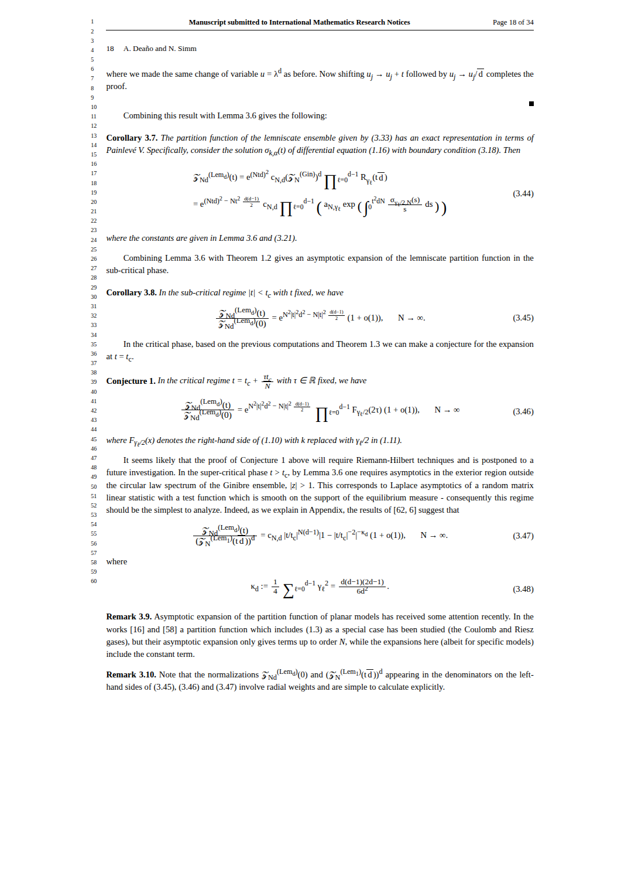1
2
3
4
5
6
7
8
9
10
11
12
13
14
15
16
17
18
19
20
21
22
23
24
25
26
27
28
29
30
31
32
33
34
35
36
37
38
39
40
41
42
43
44
45
46
47
48
49
50
51
52
53
54
55
56
57
58
59
60
Manuscript submitted to International Mathematics Research Notices Page 18 of 34
18 A. Deaño and N. Simm
where we made the same change of variable u = λd as before. Now shifting uj → uj + t followed by uj → uj/d completes the proof.
Combining this result with Lemma 3.6 gives the following:
Corollary 3.7. The partition function of the lemniscate ensemble given by (3.33) has an exact representation in terms of Painlevé V. Specifically, consider the solution σk,α(t) of differential equation (1.16) with boundary condition (3.18). Then
𝒵Nd(Lemd)(t) = e(Ntd)2 cN,d(𝒵N(Gin))d ∏ℓ=0d−1 Rγℓ(td) = e(Ntd)2 − Nt2 d(d−1) 2 cN,d ∏ℓ=0d−1 ( aN,γℓ exp ( ∫0t2dN σγℓ/2,N(s) s ds ) ) (3.44)
where the constants are given in Lemma 3.6 and (3.21).
Combining Lemma 3.6 with Theorem 1.2 gives an asymptotic expansion of the lemniscate partition function in the sub-critical phase.
Corollary 3.8. In the sub-critical regime |t| < tc with t fixed, we have
𝒵Nd(Lemd)(t) 𝒵Nd(Lemd)(0) = eN2|t|2d2 − N|t|2 d(d−1) 2 (1 + o(1)), N → ∞. (3.45)
In the critical phase, based on the previous computations and Theorem 1.3 we can make a conjecture for the expansion at t = tc.
Conjecture 1. In the critical regime t = tc + τtc N with τ ∈ ℝ fixed, we have
𝒵Nd(Lemd)(t) 𝒵Nd(Lemd)(0) = eN2|t|2d2 − N|t|2 d(d−1) 2 ∏ℓ=0d−1 Fγℓ/2(2τ) (1 + o(1)), N → ∞ (3.46)
where Fγℓ/2(x) denotes the right-hand side of (1.10) with k replaced with γℓ/2 in (1.11).
It seems likely that the proof of Conjecture 1 above will require Riemann-Hilbert techniques and is postponed to a future investigation. In the super-critical phase t > tc, by Lemma 3.6 one requires asymptotics in the exterior region outside the circular law spectrum of the Ginibre ensemble, |z| > 1. This corresponds to Laplace asymptotics of a random matrix linear statistic with a test function which is smooth on the support of the equilibrium measure - consequently this regime should be the simplest to analyze. Indeed, as we explain in Appendix, the results of [62, 6] suggest that
𝒵Nd(Lemd)(t) (𝒵N(Lem1)(td))d = cN,d |t/tc|N(d−1)|1 − |t/tc|−2|−κd (1 + o(1)), N → ∞. (3.47)
where
κd := 14 ∑ℓ=0d−1 γℓ2 = d(d−1)(2d−1) 6d2. (3.48)
Remark 3.9. Asymptotic expansion of the partition function of planar models has received some attention recently. In the works [16] and [58] a partition function which includes (1.3) as a special case has been studied (the Coulomb and Riesz gases), but their asymptotic expansion only gives terms up to order N, while the expansions here (albeit for specific models) include the constant term.
Remark 3.10. Note that the normalizations 𝒵Nd(Lemd)(0) and (𝒵N(Lem1)(td))d appearing in the denominators on the left-hand sides of (3.45), (3.46) and (3.47) involve radial weights and are simple to calculate explicitly.